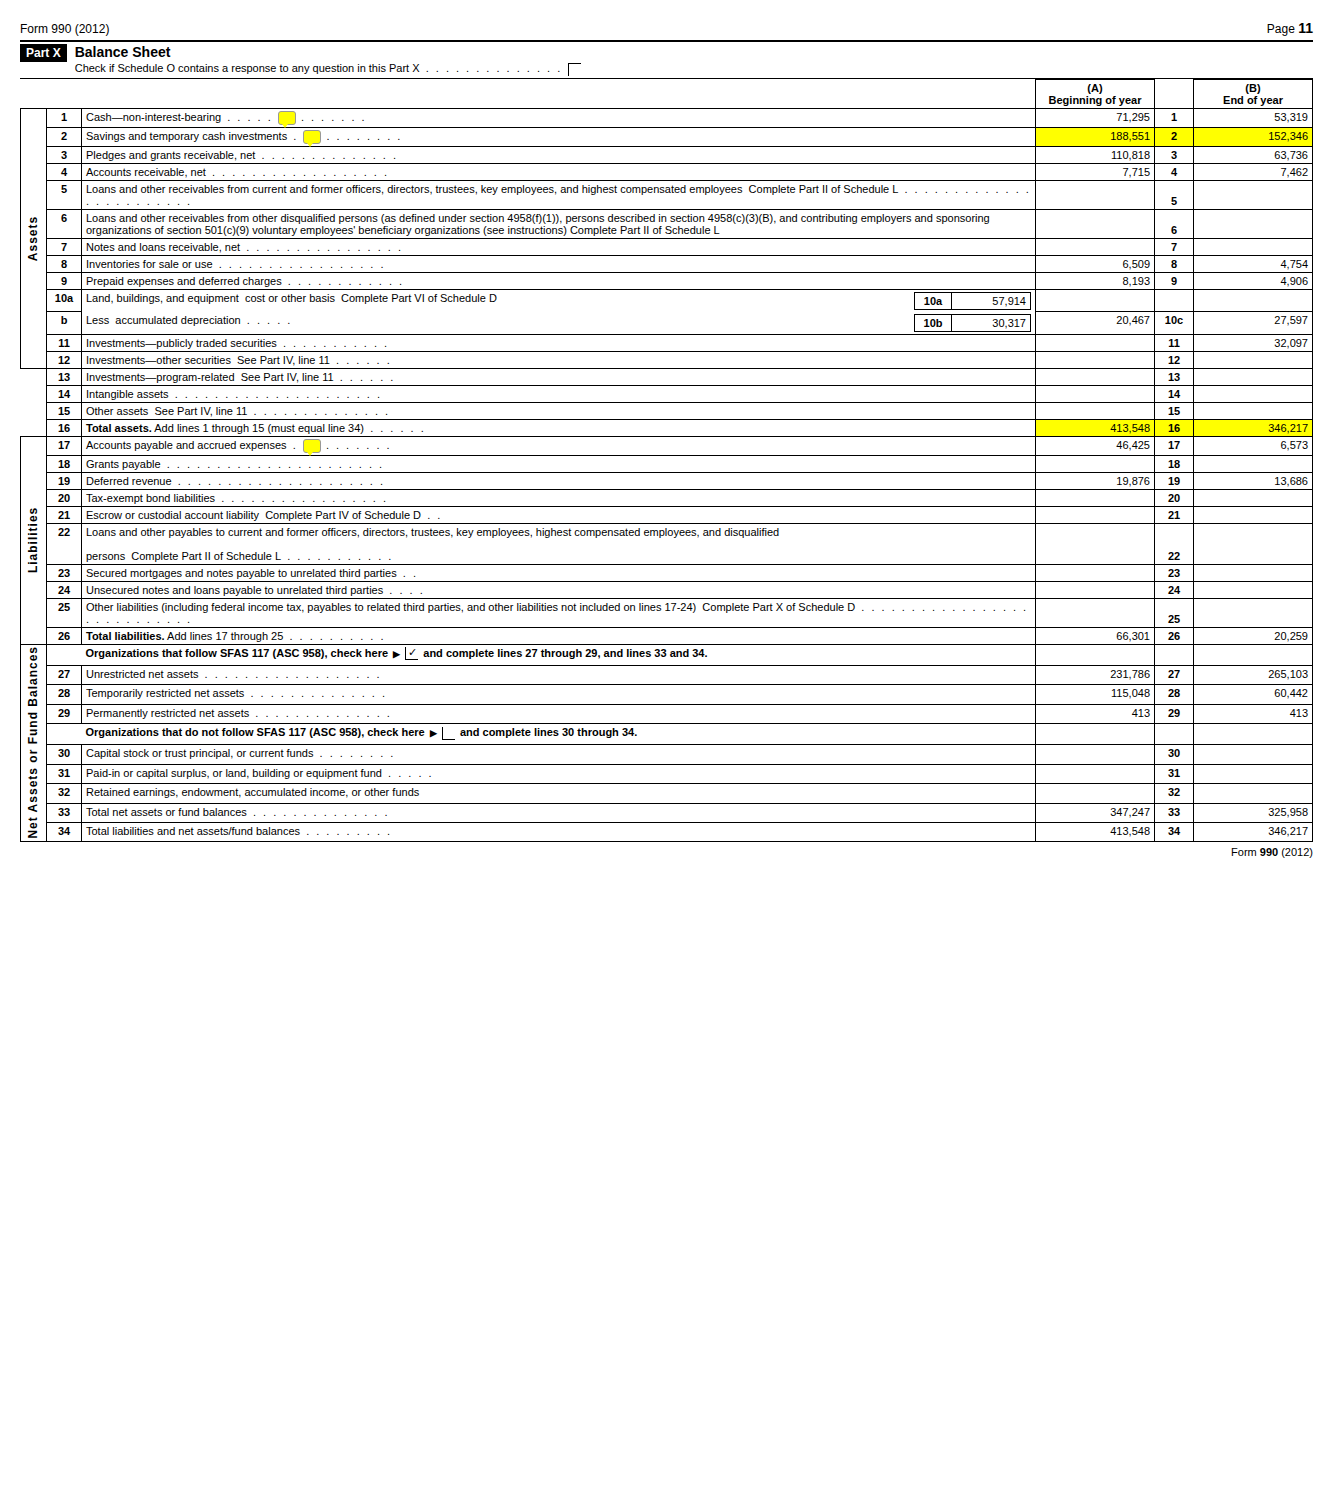Form 990 (2012)
Page 11
Part X
Balance Sheet
Check if Schedule O contains a response to any question in this Part X . . . . . . . . . . . . . .
| | | | (A) Beginning of year | | (B) End of year |
| Assets | 1 | Cash—non-interest-bearing . . . . . . . . . . . . | 71,295 | 1 | 53,319 |
| 2 | Savings and temporary cash investments . . . . . . . . . | 188,551 | 2 | 152,346 |
| 3 | Pledges and grants receivable, net . . . . . . . . . . . . . . | 110,818 | 3 | 63,736 |
| 4 | Accounts receivable, net . . . . . . . . . . . . . . . . . . | 7,715 | 4 | 7,462 |
| 5 | Loans and other receivables from current and former officers, directors, trustees, key employees, and highest compensated employees Complete Part II of Schedule L . . . . . . . . . . . . . . . . . . . . . . . . | | 5 | |
| 6 | Loans and other receivables from other disqualified persons (as defined under section 4958(f)(1)), persons described in section 4958(c)(3)(B), and contributing employers and sponsoring organizations of section 501(c)(9) voluntary employees' beneficiary organizations (see instructions) Complete Part II of Schedule L | | 6 | |
| 7 | Notes and loans receivable, net . . . . . . . . . . . . . . . . | | 7 | |
| 8 | Inventories for sale or use . . . . . . . . . . . . . . . . . | 6,509 | 8 | 4,754 |
| 9 | Prepaid expenses and deferred charges . . . . . . . . . . . . | 8,193 | 9 | 4,906 |
| 10a | / 10a / 57,914 / Land, buildings, and equipment cost or other basis Complete Part VI of Schedule D | | | |
| b | / 10b / 30,317 / Less accumulated depreciation . . . . . | 20,467 | 10c | 27,597 |
| 11 | Investments—publicly traded securities . . . . . . . . . . . | | 11 | 32,097 |
| 12 | Investments—other securities See Part IV, line 11 . . . . . . | | 12 | |
| | 13 | Investments—program-related See Part IV, line 11 . . . . . . | | 13 | |
| | 14 | Intangible assets . . . . . . . . . . . . . . . . . . . . . | | 14 | |
| | 15 | Other assets See Part IV, line 11 . . . . . . . . . . . . . . | | 15 | |
| | 16 | Total assets. Add lines 1 through 15 (must equal line 34) . . . . . . | 413,548 | 16 | 346,217 |
| Liabilities | 17 | Accounts payable and accrued expenses . . . . . . . . | 46,425 | 17 | 6,573 |
| 18 | Grants payable . . . . . . . . . . . . . . . . . . . . . . | | 18 | |
| 19 | Deferred revenue . . . . . . . . . . . . . . . . . . . . . | 19,876 | 19 | 13,686 |
| 20 | Tax-exempt bond liabilities . . . . . . . . . . . . . . . . . | | 20 | |
| 21 | Escrow or custodial account liability Complete Part IV of Schedule D . . | | 21 | |
| 22 | Loans and other payables to current and former officers, directors, trustees, key employees, highest compensated employees, and disqualified persons Complete Part II of Schedule L . . . . . . . . . . . | | 22 | |
| 23 | Secured mortgages and notes payable to unrelated third parties . . | | 23 | |
| 24 | Unsecured notes and loans payable to unrelated third parties . . . . | | 24 | |
| 25 | Other liabilities (including federal income tax, payables to related third parties, and other liabilities not included on lines 17-24) Complete Part X of Schedule D . . . . . . . . . . . . . . . . . . . . . . . . . . . . | | 25 | |
| 26 | Total liabilities. Add lines 17 through 25 . . . . . . . . . . | 66,301 | 26 | 20,259 |
| Net Assets or Fund Balances | | Organizations that follow SFAS 117 (ASC 958), check here and complete lines 27 through 29, and lines 33 and 34. | | | |
| 27 | Unrestricted net assets . . . . . . . . . . . . . . . . . . | 231,786 | 27 | 265,103 |
| 28 | Temporarily restricted net assets . . . . . . . . . . . . . . | 115,048 | 28 | 60,442 |
| 29 | Permanently restricted net assets . . . . . . . . . . . . . . | 413 | 29 | 413 |
| | Organizations that do not follow SFAS 117 (ASC 958), check here and complete lines 30 through 34. | | | |
| 30 | Capital stock or trust principal, or current funds . . . . . . . . | | 30 | |
| 31 | Paid-in or capital surplus, or land, building or equipment fund . . . . . | | 31 | |
| 32 | Retained earnings, endowment, accumulated income, or other funds | | 32 | |
| 33 | Total net assets or fund balances . . . . . . . . . . . . . . | 347,247 | 33 | 325,958 |
| 34 | Total liabilities and net assets/fund balances . . . . . . . . . | 413,548 | 34 | 346,217 |
Form 990 (2012)